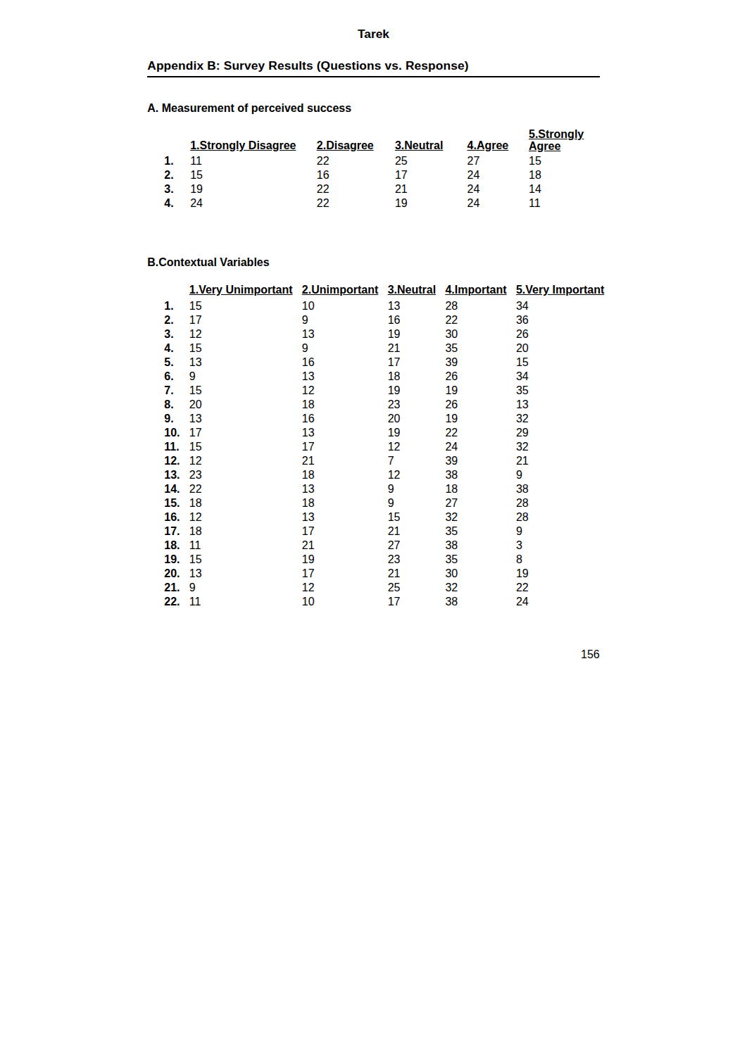Tarek
Appendix B: Survey Results (Questions vs. Response)
A. Measurement of perceived success
| | 1.Strongly Disagree | 2.Disagree | 3.Neutral | 4.Agree | 5.Strongly Agree |
| --- | --- | --- | --- | --- | --- |
| 1. | 11 | 22 | 25 | 27 | 15 |
| 2. | 15 | 16 | 17 | 24 | 18 |
| 3. | 19 | 22 | 21 | 24 | 14 |
| 4. | 24 | 22 | 19 | 24 | 11 |
B.Contextual Variables
| | 1.Very Unimportant | 2.Unimportant | 3.Neutral | 4.Important | 5.Very Important |
| --- | --- | --- | --- | --- | --- |
| 1. | 15 | 10 | 13 | 28 | 34 |
| 2. | 17 | 9 | 16 | 22 | 36 |
| 3. | 12 | 13 | 19 | 30 | 26 |
| 4. | 15 | 9 | 21 | 35 | 20 |
| 5. | 13 | 16 | 17 | 39 | 15 |
| 6. | 9 | 13 | 18 | 26 | 34 |
| 7. | 15 | 12 | 19 | 19 | 35 |
| 8. | 20 | 18 | 23 | 26 | 13 |
| 9. | 13 | 16 | 20 | 19 | 32 |
| 10. | 17 | 13 | 19 | 22 | 29 |
| 11. | 15 | 17 | 12 | 24 | 32 |
| 12. | 12 | 21 | 7 | 39 | 21 |
| 13. | 23 | 18 | 12 | 38 | 9 |
| 14. | 22 | 13 | 9 | 18 | 38 |
| 15. | 18 | 18 | 9 | 27 | 28 |
| 16. | 12 | 13 | 15 | 32 | 28 |
| 17. | 18 | 17 | 21 | 35 | 9 |
| 18. | 11 | 21 | 27 | 38 | 3 |
| 19. | 15 | 19 | 23 | 35 | 8 |
| 20. | 13 | 17 | 21 | 30 | 19 |
| 21. | 9 | 12 | 25 | 32 | 22 |
| 22. | 11 | 10 | 17 | 38 | 24 |
156